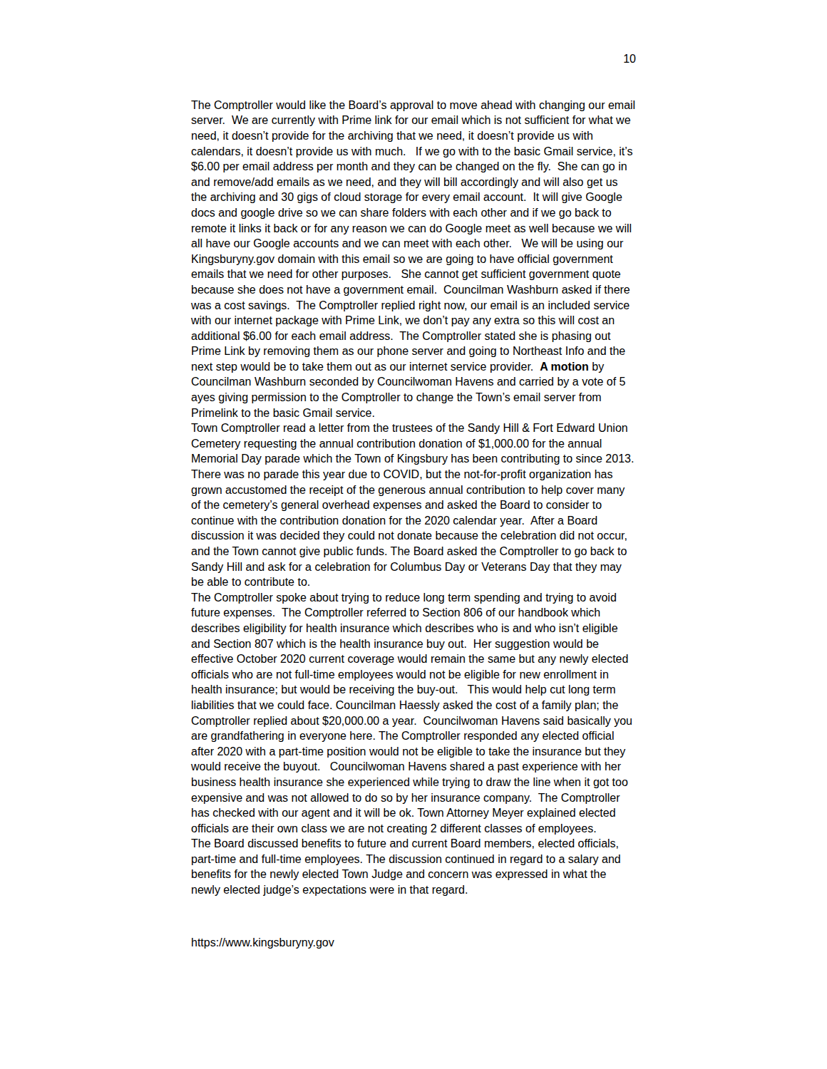10
The Comptroller would like the Board’s approval to move ahead with changing our email server. We are currently with Prime link for our email which is not sufficient for what we need, it doesn’t provide for the archiving that we need, it doesn’t provide us with calendars, it doesn’t provide us with much. If we go with to the basic Gmail service, it’s $6.00 per email address per month and they can be changed on the fly. She can go in and remove/add emails as we need, and they will bill accordingly and will also get us the archiving and 30 gigs of cloud storage for every email account. It will give Google docs and google drive so we can share folders with each other and if we go back to remote it links it back or for any reason we can do Google meet as well because we will all have our Google accounts and we can meet with each other. We will be using our Kingsburyny.gov domain with this email so we are going to have official government emails that we need for other purposes. She cannot get sufficient government quote because she does not have a government email. Councilman Washburn asked if there was a cost savings. The Comptroller replied right now, our email is an included service with our internet package with Prime Link, we don’t pay any extra so this will cost an additional $6.00 for each email address. The Comptroller stated she is phasing out Prime Link by removing them as our phone server and going to Northeast Info and the next step would be to take them out as our internet service provider. A motion by Councilman Washburn seconded by Councilwoman Havens and carried by a vote of 5 ayes giving permission to the Comptroller to change the Town’s email server from Primelink to the basic Gmail service.
Town Comptroller read a letter from the trustees of the Sandy Hill & Fort Edward Union Cemetery requesting the annual contribution donation of $1,000.00 for the annual Memorial Day parade which the Town of Kingsbury has been contributing to since 2013. There was no parade this year due to COVID, but the not-for-profit organization has grown accustomed the receipt of the generous annual contribution to help cover many of the cemetery’s general overhead expenses and asked the Board to consider to continue with the contribution donation for the 2020 calendar year. After a Board discussion it was decided they could not donate because the celebration did not occur, and the Town cannot give public funds. The Board asked the Comptroller to go back to Sandy Hill and ask for a celebration for Columbus Day or Veterans Day that they may be able to contribute to.
The Comptroller spoke about trying to reduce long term spending and trying to avoid future expenses. The Comptroller referred to Section 806 of our handbook which describes eligibility for health insurance which describes who is and who isn’t eligible and Section 807 which is the health insurance buy out. Her suggestion would be effective October 2020 current coverage would remain the same but any newly elected officials who are not full-time employees would not be eligible for new enrollment in health insurance; but would be receiving the buy-out. This would help cut long term liabilities that we could face. Councilman Haessly asked the cost of a family plan; the Comptroller replied about $20,000.00 a year. Councilwoman Havens said basically you are grandfathering in everyone here. The Comptroller responded any elected official after 2020 with a part-time position would not be eligible to take the insurance but they would receive the buyout. Councilwoman Havens shared a past experience with her business health insurance she experienced while trying to draw the line when it got too expensive and was not allowed to do so by her insurance company. The Comptroller has checked with our agent and it will be ok. Town Attorney Meyer explained elected officials are their own class we are not creating 2 different classes of employees.
The Board discussed benefits to future and current Board members, elected officials, part-time and full-time employees. The discussion continued in regard to a salary and benefits for the newly elected Town Judge and concern was expressed in what the newly elected judge’s expectations were in that regard.
https://www.kingsburyny.gov